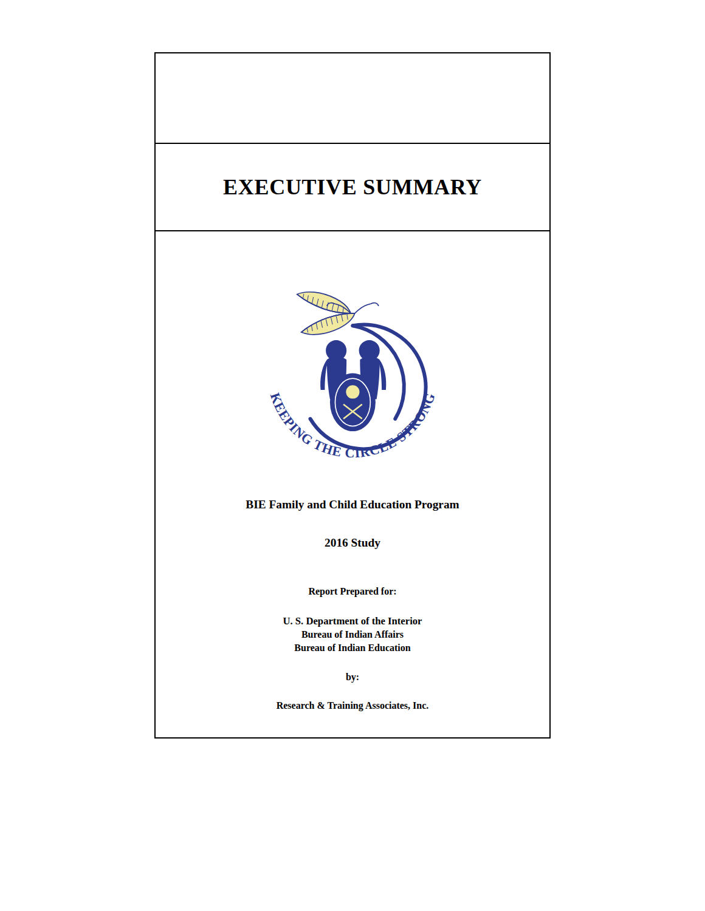EXECUTIVE SUMMARY
KEEPING THE CIRCLE STRONG
BIE Family and Child Education Program
2016 Study
Report Prepared for:
U. S. Department of the Interior
Bureau of Indian Affairs
Bureau of Indian Education
by:
Research & Training Associates, Inc.